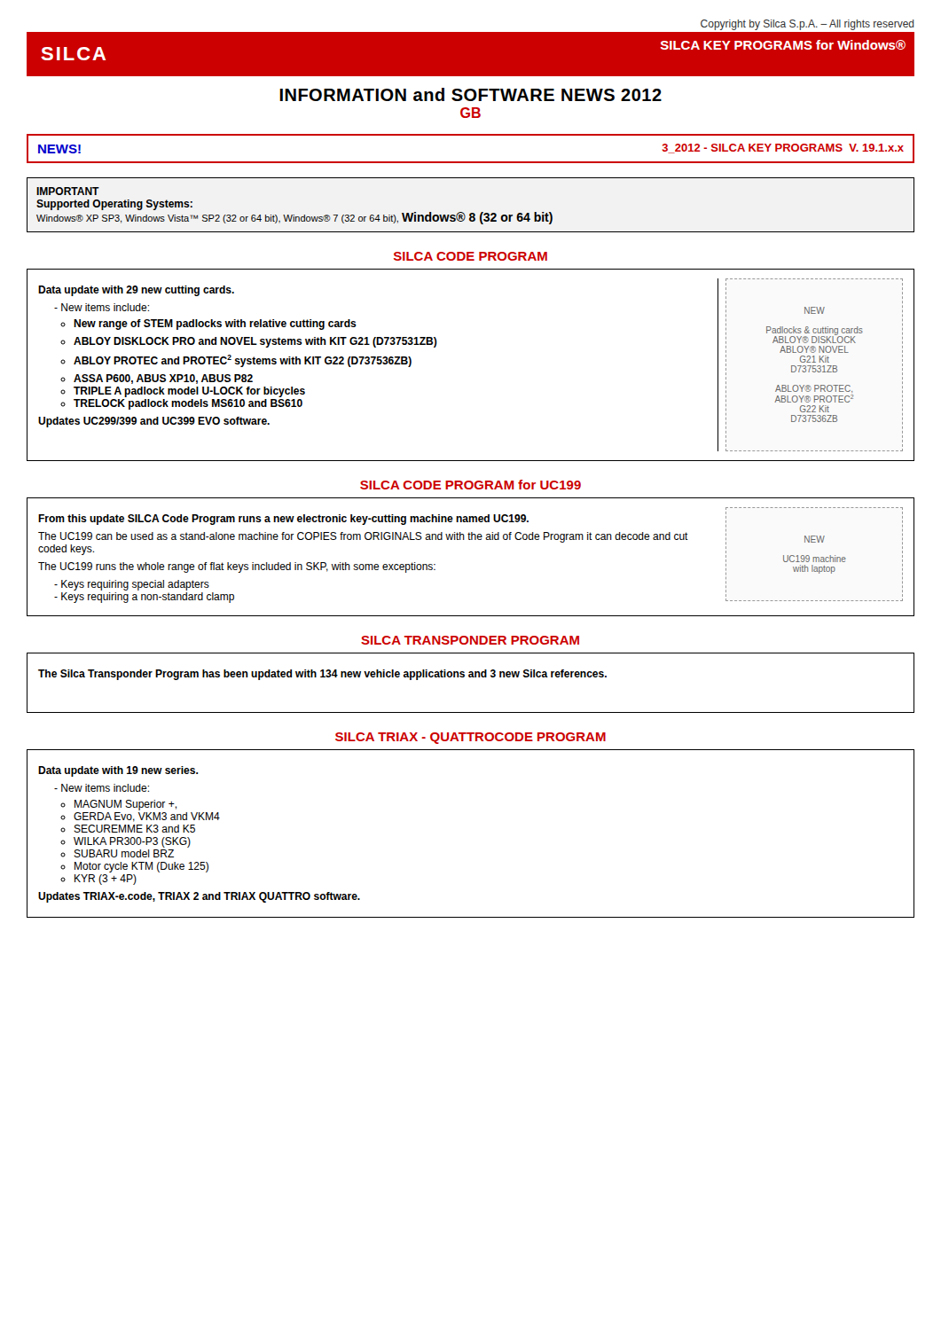Copyright by Silca S.p.A. – All rights reserved
SILCA SILCA KEY PROGRAMS for Windows®
INFORMATION and SOFTWARE NEWS 2012
GB
NEWS! 3_2012 - SILCA KEY PROGRAMS V. 19.1.x.x
IMPORTANT
Supported Operating Systems:
Windows® XP SP3, Windows Vista™ SP2 (32 or 64 bit), Windows® 7 (32 or 64 bit), Windows® 8 (32 or 64 bit)
SILCA CODE PROGRAM
Data update with 29 new cutting cards.
New items include:
New range of STEM padlocks with relative cutting cards
ABLOY DISKLOCK PRO and NOVEL systems with KIT G21 (D737531ZB)
ABLOY PROTEC and PROTEC2 systems with KIT G22 (D737536ZB)
ASSA P600, ABUS XP10, ABUS P82
TRIPLE A padlock model U-LOCK for bicycles
TRELOCK padlock models MS610 and BS610
Updates UC299/399 and UC399 EVO software.
NEW
Padlocks & cutting cards
ABLOY® DISKLOCK
ABLOY® NOVEL
G21 Kit
D737531ZB
ABLOY® PROTEC,
ABLOY® PROTEC2
G22 Kit
D737536ZB
SILCA CODE PROGRAM for UC199
From this update SILCA Code Program runs a new electronic key-cutting machine named UC199.
The UC199 can be used as a stand-alone machine for COPIES from ORIGINALS and with the aid of Code Program it can decode and cut coded keys.
The UC199 runs the whole range of flat keys included in SKP, with some exceptions:
Keys requiring special adapters
Keys requiring a non-standard clamp
NEW
UC199 machine
with laptop
SILCA TRANSPONDER PROGRAM
The Silca Transponder Program has been updated with 134 new vehicle applications and 3 new Silca references.
SILCA TRIAX - QUATTROCODE PROGRAM
Data update with 19 new series.
New items include:
MAGNUM Superior +,
GERDA Evo, VKM3 and VKM4
SECUREMME K3 and K5
WILKA PR300-P3 (SKG)
SUBARU model BRZ
Motor cycle KTM (Duke 125)
KYR (3 + 4P)
Updates TRIAX-e.code, TRIAX 2 and TRIAX QUATTRO software.